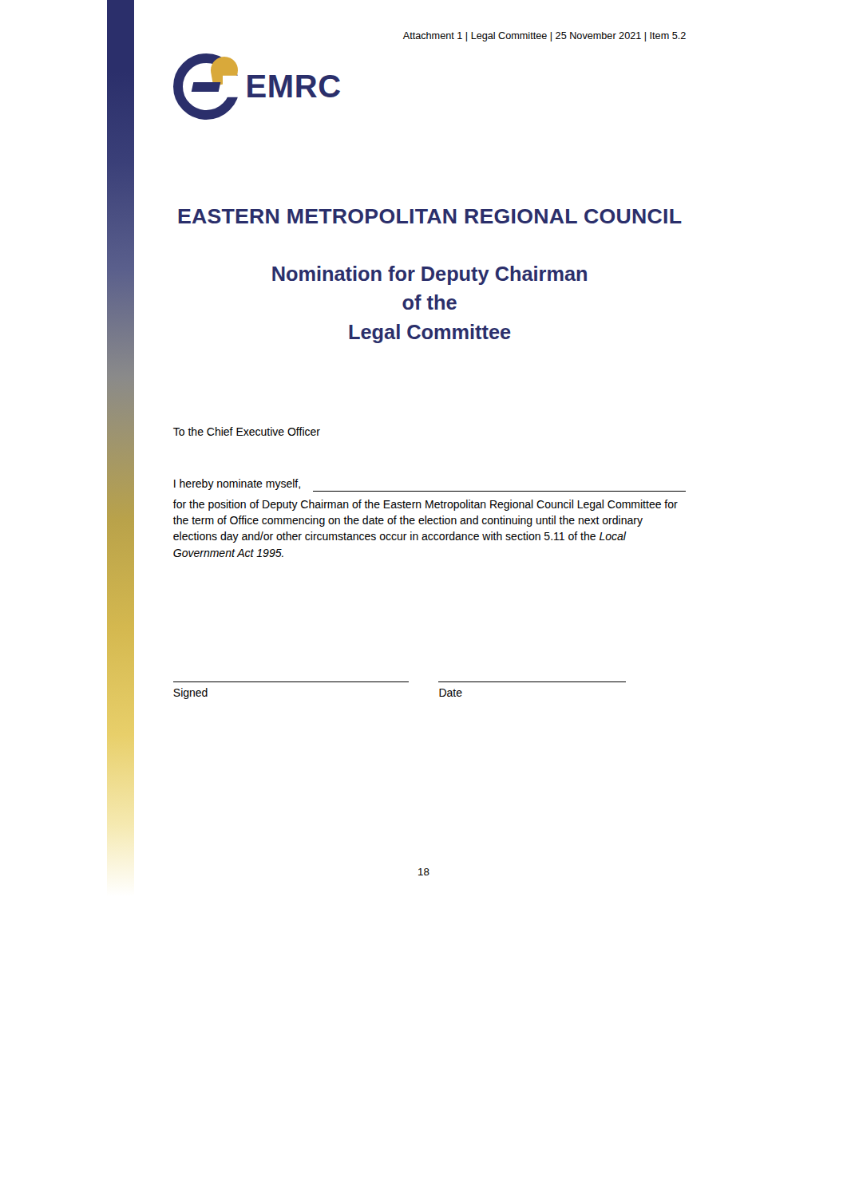Attachment 1 | Legal Committee | 25 November 2021 | Item 5.2
EMRC
EASTERN METROPOLITAN REGIONAL COUNCIL
Nomination for Deputy Chairman
of the
Legal Committee
To the Chief Executive Officer
I hereby nominate myself,
for the position of Deputy Chairman of the Eastern Metropolitan Regional Council Legal Committee for the term of Office commencing on the date of the election and continuing until the next ordinary elections day and/or other circumstances occur in accordance with section 5.11 of the Local Government Act 1995.
Signed
Date
18